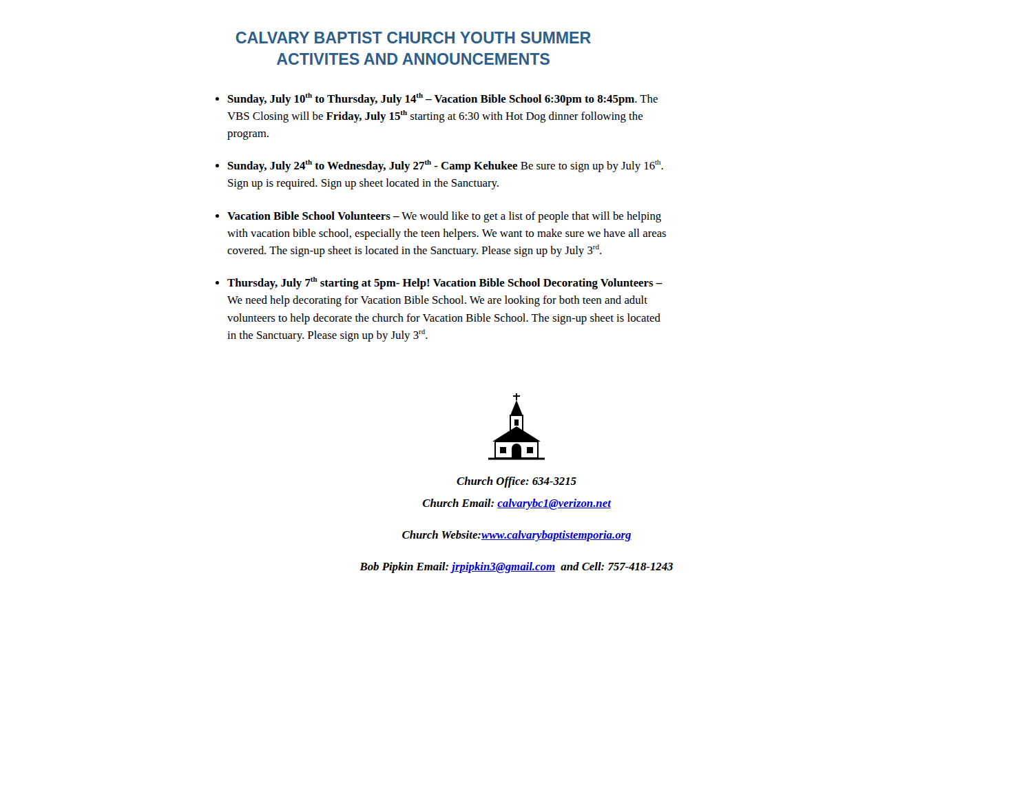CALVARY BAPTIST CHURCH YOUTH SUMMER ACTIVITES AND ANNOUNCEMENTS
Sunday, July 10th to Thursday, July 14th – Vacation Bible School 6:30pm to 8:45pm. The VBS Closing will be Friday, July 15th starting at 6:30 with Hot Dog dinner following the program.
Sunday, July 24th to Wednesday, July 27th - Camp Kehukee Be sure to sign up by July 16th. Sign up is required. Sign up sheet located in the Sanctuary.
Vacation Bible School Volunteers – We would like to get a list of people that will be helping with vacation bible school, especially the teen helpers. We want to make sure we have all areas covered. The sign-up sheet is located in the Sanctuary. Please sign up by July 3rd.
Thursday, July 7th starting at 5pm- Help! Vacation Bible School Decorating Volunteers – We need help decorating for Vacation Bible School. We are looking for both teen and adult volunteers to help decorate the church for Vacation Bible School. The sign-up sheet is located in the Sanctuary. Please sign up by July 3rd.
Church Office: 634-3215
Church Email: calvarybc1@verizon.net Church Website:www.calvarybaptistemporia.org Bob Pipkin Email: jrpipkin3@gmail.com and Cell: 757-418-1243